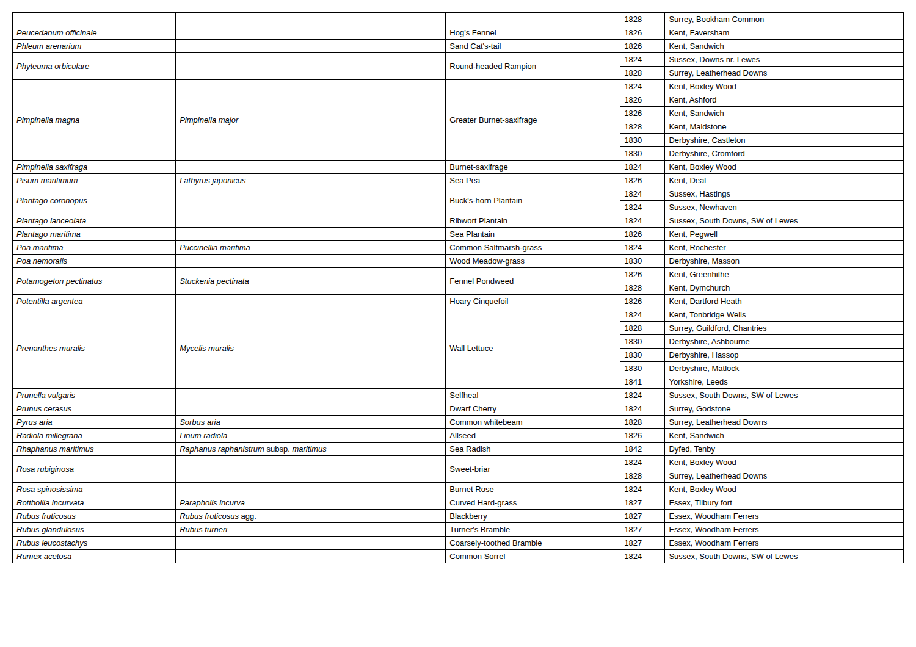| | | | 1828 | Surrey, Bookham Common |
| Peucedanum officinale | | Hog's Fennel | 1826 | Kent, Faversham |
| Phleum arenarium | | Sand Cat's-tail | 1826 | Kent, Sandwich |
| Phyteuma orbiculare | | Round-headed Rampion | 1824 | Sussex, Downs nr. Lewes |
| 1828 | Surrey, Leatherhead Downs |
| Pimpinella magna | Pimpinella major | Greater Burnet-saxifrage | 1824 | Kent, Boxley Wood |
| 1826 | Kent, Ashford |
| 1826 | Kent, Sandwich |
| 1828 | Kent, Maidstone |
| 1830 | Derbyshire, Castleton |
| 1830 | Derbyshire, Cromford |
| Pimpinella saxifraga | | Burnet-saxifrage | 1824 | Kent, Boxley Wood |
| Pisum maritimum | Lathyrus japonicus | Sea Pea | 1826 | Kent, Deal |
| Plantago coronopus | | Buck's-horn Plantain | 1824 | Sussex, Hastings |
| 1824 | Sussex, Newhaven |
| Plantago lanceolata | | Ribwort Plantain | 1824 | Sussex, South Downs, SW of Lewes |
| Plantago maritima | | Sea Plantain | 1826 | Kent, Pegwell |
| Poa maritima | Puccinellia maritima | Common Saltmarsh-grass | 1824 | Kent, Rochester |
| Poa nemoralis | | Wood Meadow-grass | 1830 | Derbyshire, Masson |
| Potamogeton pectinatus | Stuckenia pectinata | Fennel Pondweed | 1826 | Kent, Greenhithe |
| 1828 | Kent, Dymchurch |
| Potentilla argentea | | Hoary Cinquefoil | 1826 | Kent, Dartford Heath |
| Prenanthes muralis | Mycelis muralis | Wall Lettuce | 1824 | Kent, Tonbridge Wells |
| 1828 | Surrey, Guildford, Chantries |
| 1830 | Derbyshire, Ashbourne |
| 1830 | Derbyshire, Hassop |
| 1830 | Derbyshire, Matlock |
| 1841 | Yorkshire, Leeds |
| Prunella vulgaris | | Selfheal | 1824 | Sussex, South Downs, SW of Lewes |
| Prunus cerasus | | Dwarf Cherry | 1824 | Surrey, Godstone |
| Pyrus aria | Sorbus aria | Common whitebeam | 1828 | Surrey, Leatherhead Downs |
| Radiola millegrana | Linum radiola | Allseed | 1826 | Kent, Sandwich |
| Rhaphanus maritimus | Raphanus raphanistrum subsp. maritimus | Sea Radish | 1842 | Dyfed, Tenby |
| Rosa rubiginosa | | Sweet-briar | 1824 | Kent, Boxley Wood |
| 1828 | Surrey, Leatherhead Downs |
| Rosa spinosissima | | Burnet Rose | 1824 | Kent, Boxley Wood |
| Rottbollia incurvata | Parapholis incurva | Curved Hard-grass | 1827 | Essex, Tilbury fort |
| Rubus fruticosus | Rubus fruticosus agg. | Blackberry | 1827 | Essex, Woodham Ferrers |
| Rubus glandulosus | Rubus turneri | Turner's Bramble | 1827 | Essex, Woodham Ferrers |
| Rubus leucostachys | | Coarsely-toothed Bramble | 1827 | Essex, Woodham Ferrers |
| Rumex acetosa | | Common Sorrel | 1824 | Sussex, South Downs, SW of Lewes |